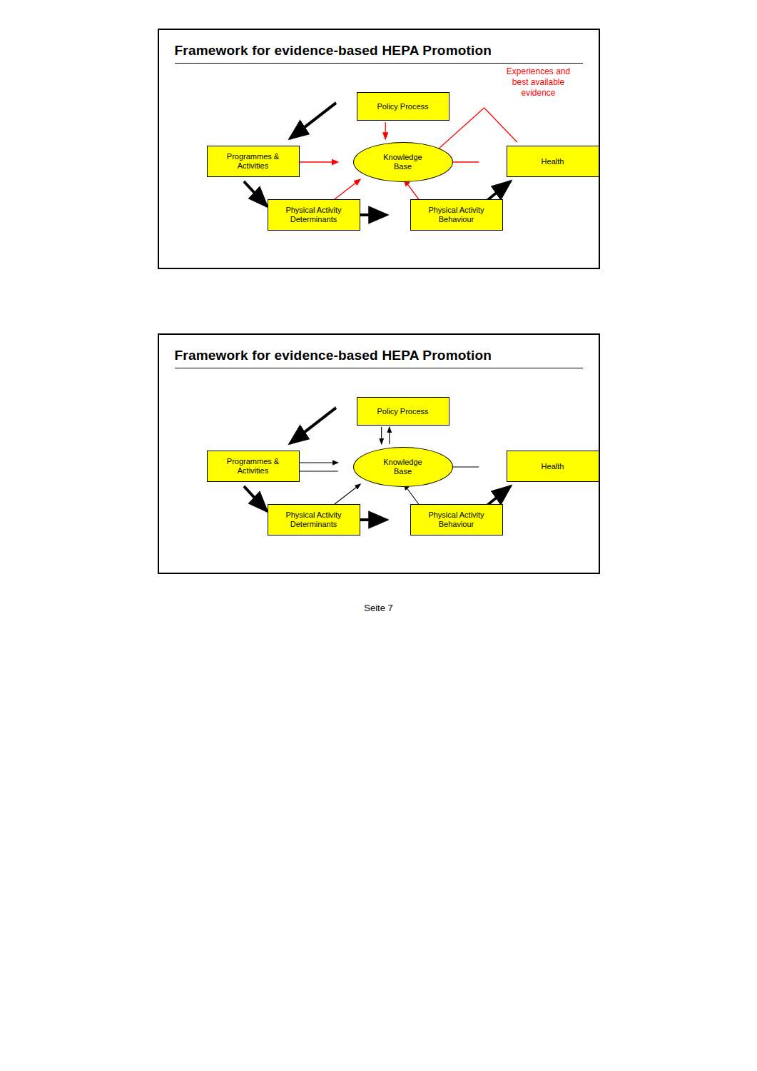Framework for evidence-based HEPA Promotion
Experiences and
best available
evidence
Policy Process
Programmes &
Activities
Health
Knowledge
Base
Physical Activity
Determinants
Physical Activity
Behaviour
Framework for evidence-based HEPA Promotion
Policy Process
Programmes &
Activities
Health
Knowledge
Base
Physical Activity
Determinants
Physical Activity
Behaviour
Seite 7